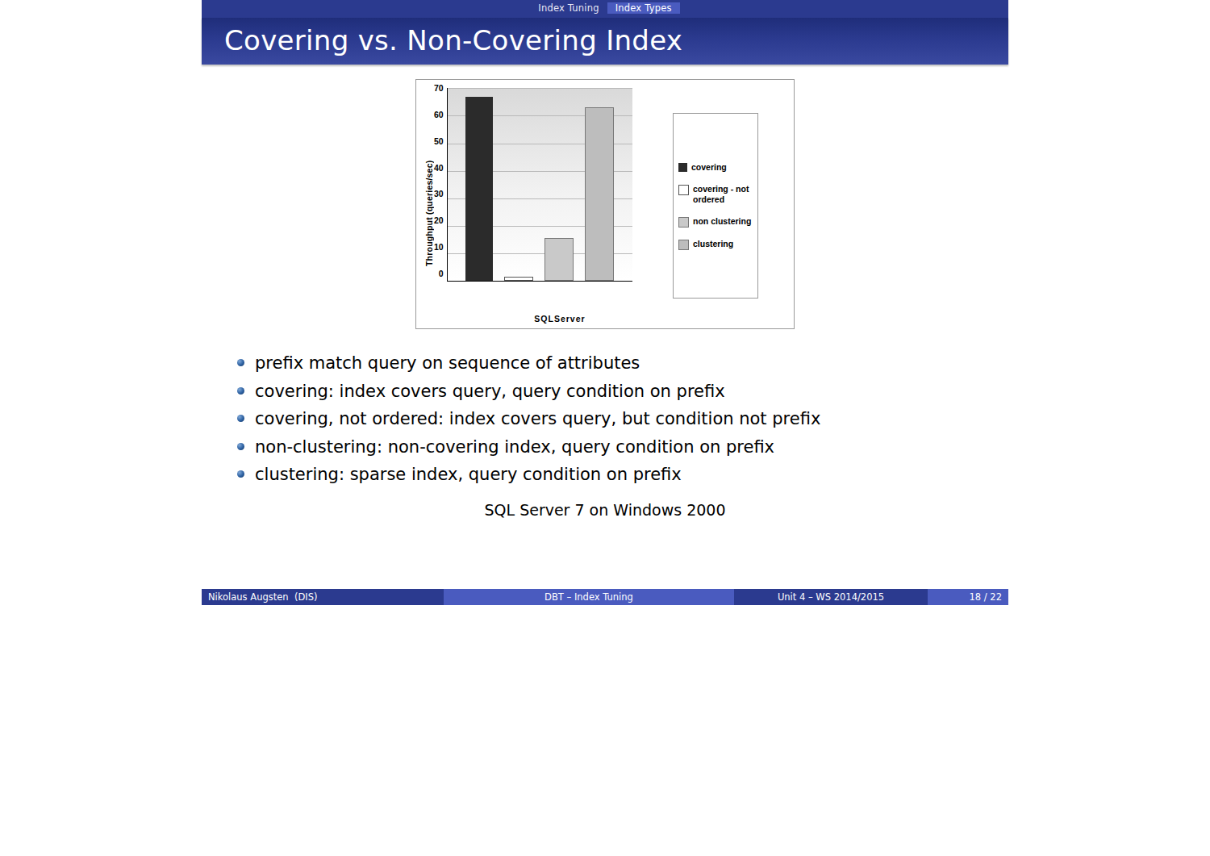Index Tuning Index Types
Covering vs. Non-Covering Index
Throughput (queries/sec)
70 60 50 40 30 20 10 0
SQLServer
covering
covering - not
ordered
non clustering
clustering
prefix match query on sequence of attributes
covering: index covers query, query condition on prefix
covering, not ordered: index covers query, but condition not prefix
non-clustering: non-covering index, query condition on prefix
clustering: sparse index, query condition on prefix
SQL Server 7 on Windows 2000
Nikolaus Augsten (DIS)
DBT – Index Tuning
Unit 4 – WS 2014/2015
18 / 22